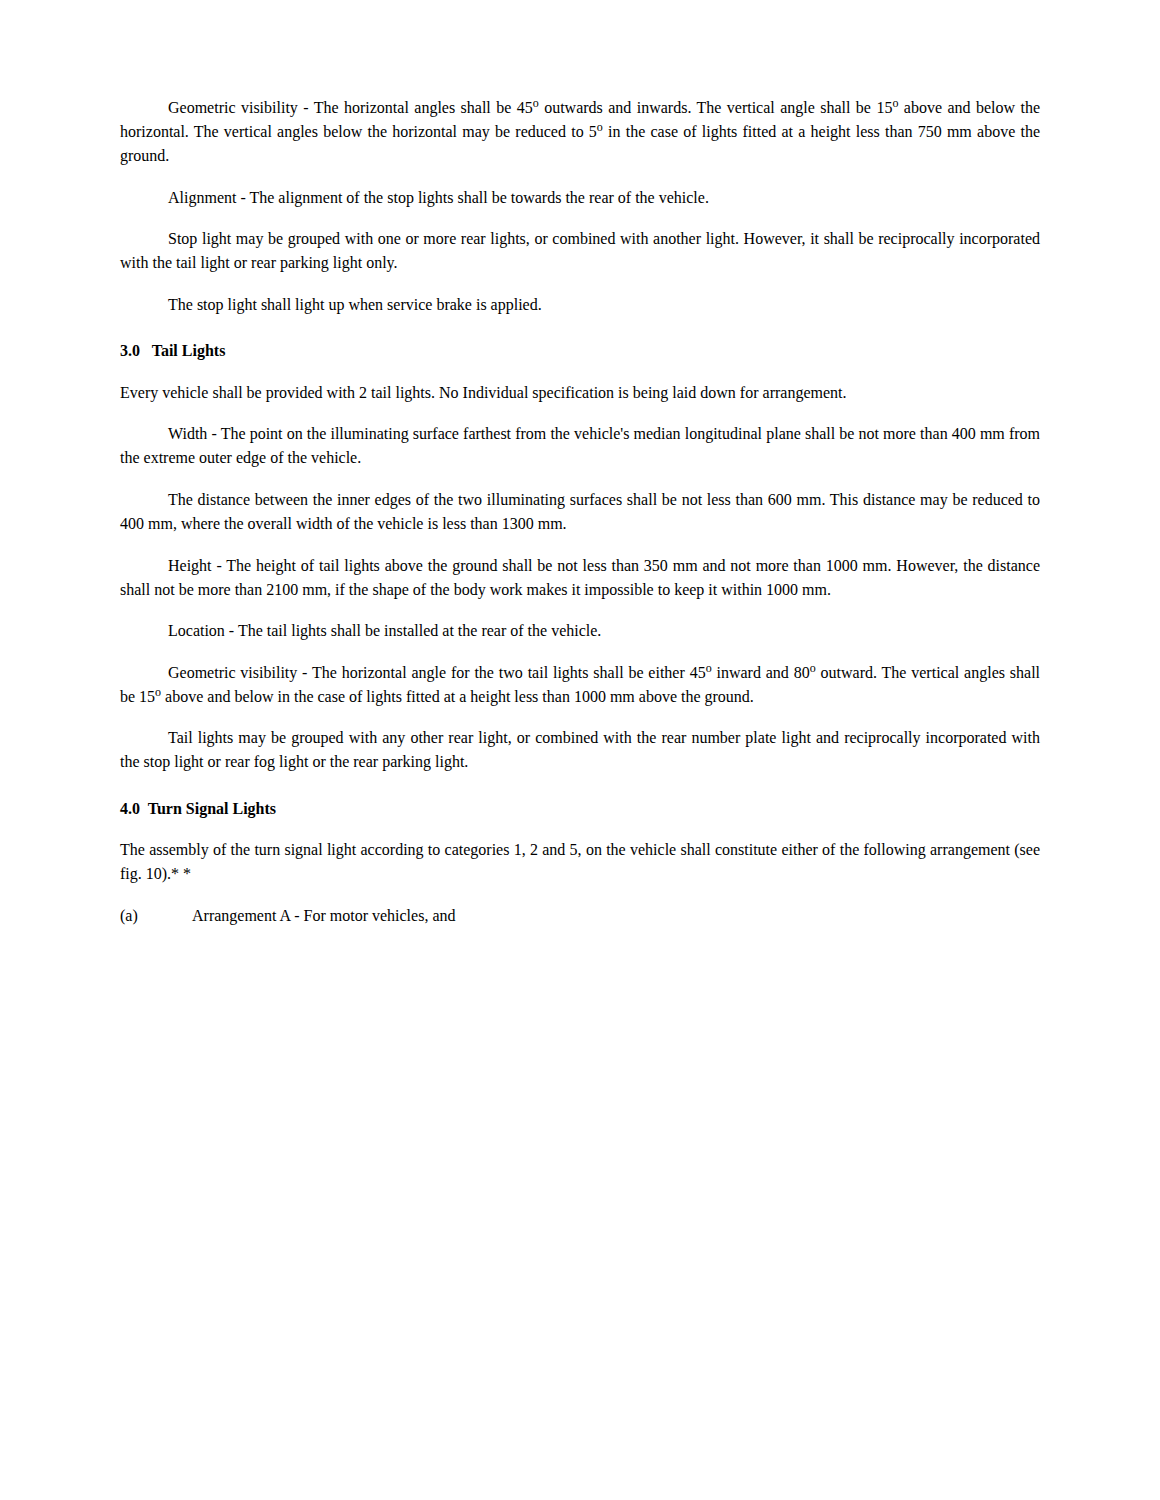Geometric visibility - The horizontal angles shall be 45o outwards and inwards. The vertical angle shall be 15o above and below the horizontal. The vertical angles below the horizontal may be reduced to 5o in the case of lights fitted at a height less than 750 mm above the ground.
Alignment - The alignment of the stop lights shall be towards the rear of the vehicle.
Stop light may be grouped with one or more rear lights, or combined with another light. However, it shall be reciprocally incorporated with the tail light or rear parking light only.
The stop light shall light up when service brake is applied.
3.0 Tail Lights
Every vehicle shall be provided with 2 tail lights. No Individual specification is being laid down for arrangement.
Width - The point on the illuminating surface farthest from the vehicle's median longitudinal plane shall be not more than 400 mm from the extreme outer edge of the vehicle.
The distance between the inner edges of the two illuminating surfaces shall be not less than 600 mm. This distance may be reduced to 400 mm, where the overall width of the vehicle is less than 1300 mm.
Height - The height of tail lights above the ground shall be not less than 350 mm and not more than 1000 mm. However, the distance shall not be more than 2100 mm, if the shape of the body work makes it impossible to keep it within 1000 mm.
Location - The tail lights shall be installed at the rear of the vehicle.
Geometric visibility - The horizontal angle for the two tail lights shall be either 45o inward and 80o outward. The vertical angles shall be 15o above and below in the case of lights fitted at a height less than 1000 mm above the ground.
Tail lights may be grouped with any other rear light, or combined with the rear number plate light and reciprocally incorporated with the stop light or rear fog light or the rear parking light.
4.0 Turn Signal Lights
The assembly of the turn signal light according to categories 1, 2 and 5, on the vehicle shall constitute either of the following arrangement (see fig. 10).* *
(a)
Arrangement A - For motor vehicles, and